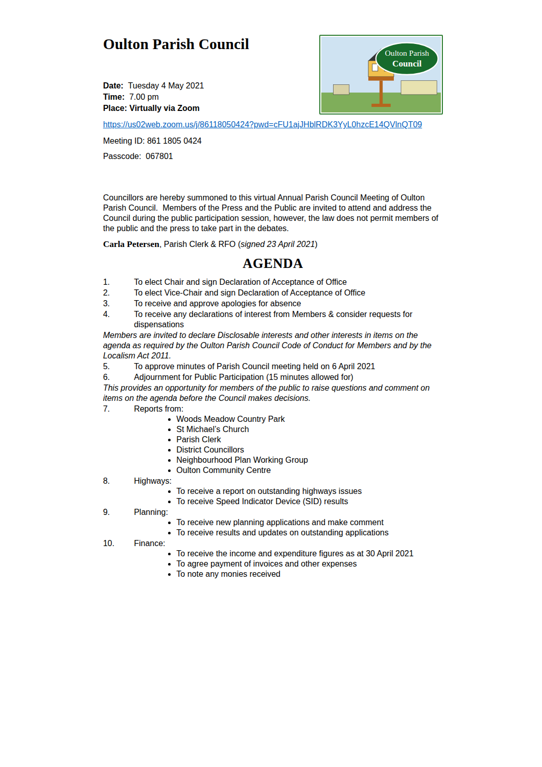Oulton Parish Council
Date: Tuesday 4 May 2021
Time: 7.00 pm
Place: Virtually via Zoom
https://us02web.zoom.us/j/86118050424?pwd=cFU1ajJHblRDK3YyL0hzcE14QVlnQT09
Meeting ID: 861 1805 0424
Passcode: 067801
Councillors are hereby summoned to this virtual Annual Parish Council Meeting of Oulton Parish Council. Members of the Press and the Public are invited to attend and address the Council during the public participation session, however, the law does not permit members of the public and the press to take part in the debates.
Carla Petersen, Parish Clerk & RFO (signed 23 April 2021)
AGENDA
To elect Chair and sign Declaration of Acceptance of Office
To elect Vice-Chair and sign Declaration of Acceptance of Office
To receive and approve apologies for absence
To receive any declarations of interest from Members & consider requests for dispensations
Members are invited to declare Disclosable interests and other interests in items on the agenda as required by the Oulton Parish Council Code of Conduct for Members and by the Localism Act 2011.
To approve minutes of Parish Council meeting held on 6 April 2021
Adjournment for Public Participation (15 minutes allowed for)
This provides an opportunity for members of the public to raise questions and comment on items on the agenda before the Council makes decisions.
Reports from:
Woods Meadow Country Park
St Michael’s Church
Parish Clerk
District Councillors
Neighbourhood Plan Working Group
Oulton Community Centre
Highways:
To receive a report on outstanding highways issues
To receive Speed Indicator Device (SID) results
Planning:
To receive new planning applications and make comment
To receive results and updates on outstanding applications
Finance:
To receive the income and expenditure figures as at 30 April 2021
To agree payment of invoices and other expenses
To note any monies received